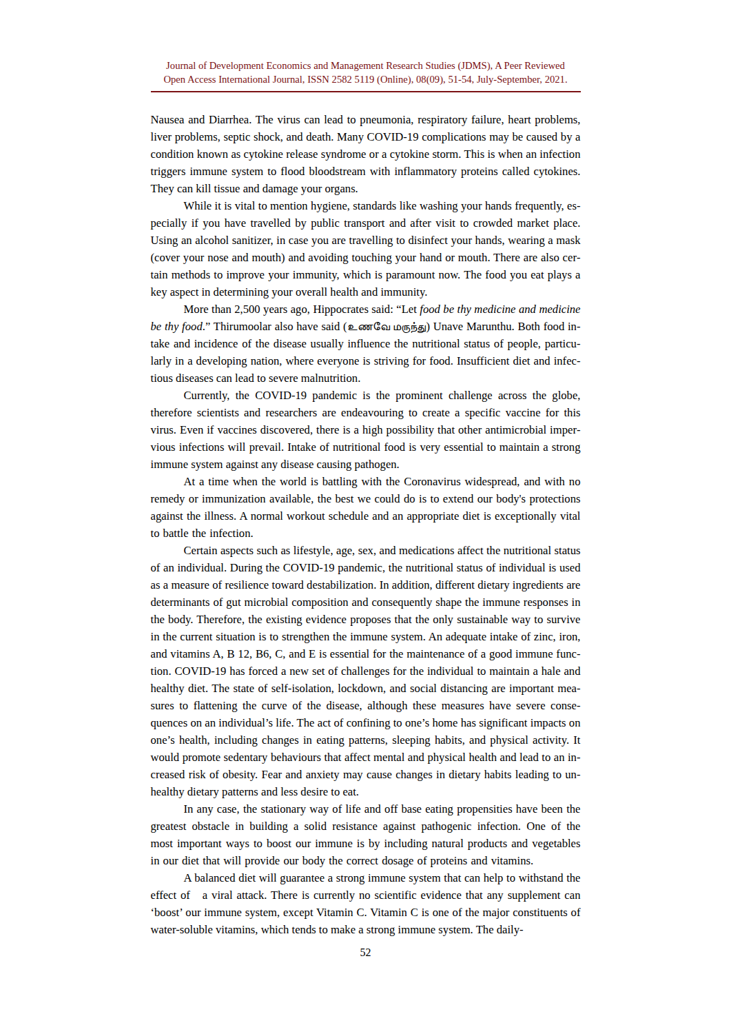Journal of Development Economics and Management Research Studies (JDMS), A Peer Reviewed
Open Access International Journal, ISSN 2582 5119 (Online), 08(09), 51-54, July-September, 2021.
Nausea and Diarrhea. The virus can lead to pneumonia, respiratory failure, heart problems, liver problems, septic shock, and death. Many COVID-19 complications may be caused by a condition known as cytokine release syndrome or a cytokine storm. This is when an infection triggers immune system to flood bloodstream with inflammatory proteins called cytokines. They can kill tissue and damage your organs.
While it is vital to mention hygiene, standards like washing your hands frequently, especially if you have travelled by public transport and after visit to crowded market place. Using an alcohol sanitizer, in case you are travelling to disinfect your hands, wearing a mask (cover your nose and mouth) and avoiding touching your hand or mouth. There are also certain methods to improve your immunity, which is paramount now. The food you eat plays a key aspect in determining your overall health and immunity.
More than 2,500 years ago, Hippocrates said: “Let food be thy medicine and medicine be thy food.” Thirumoolar also have said (உணவே மருந்து) Unave Marunthu. Both food intake and incidence of the disease usually influence the nutritional status of people, particularly in a developing nation, where everyone is striving for food. Insufficient diet and infectious diseases can lead to severe malnutrition.
Currently, the COVID-19 pandemic is the prominent challenge across the globe, therefore scientists and researchers are endeavouring to create a specific vaccine for this virus. Even if vaccines discovered, there is a high possibility that other antimicrobial impervious infections will prevail. Intake of nutritional food is very essential to maintain a strong immune system against any disease causing pathogen.
At a time when the world is battling with the Coronavirus widespread, and with no remedy or immunization available, the best we could do is to extend our body's protections against the illness. A normal workout schedule and an appropriate diet is exceptionally vital to battle the infection.
Certain aspects such as lifestyle, age, sex, and medications affect the nutritional status of an individual. During the COVID-19 pandemic, the nutritional status of individual is used as a measure of resilience toward destabilization. In addition, different dietary ingredients are determinants of gut microbial composition and consequently shape the immune responses in the body. Therefore, the existing evidence proposes that the only sustainable way to survive in the current situation is to strengthen the immune system. An adequate intake of zinc, iron, and vitamins A, B 12, B6, C, and E is essential for the maintenance of a good immune function. COVID-19 has forced a new set of challenges for the individual to maintain a hale and healthy diet. The state of self-isolation, lockdown, and social distancing are important measures to flattening the curve of the disease, although these measures have severe consequences on an individual’s life. The act of confining to one’s home has significant impacts on one’s health, including changes in eating patterns, sleeping habits, and physical activity. It would promote sedentary behaviours that affect mental and physical health and lead to an increased risk of obesity. Fear and anxiety may cause changes in dietary habits leading to unhealthy dietary patterns and less desire to eat.
In any case, the stationary way of life and off base eating propensities have been the greatest obstacle in building a solid resistance against pathogenic infection. One of the most important ways to boost our immune is by including natural products and vegetables in our diet that will provide our body the correct dosage of proteins and vitamins.
A balanced diet will guarantee a strong immune system that can help to withstand the effect of a viral attack. There is currently no scientific evidence that any supplement can ‘boost’ our immune system, except Vitamin C. Vitamin C is one of the major constituents of water-soluble vitamins, which tends to make a strong immune system. The daily-
52